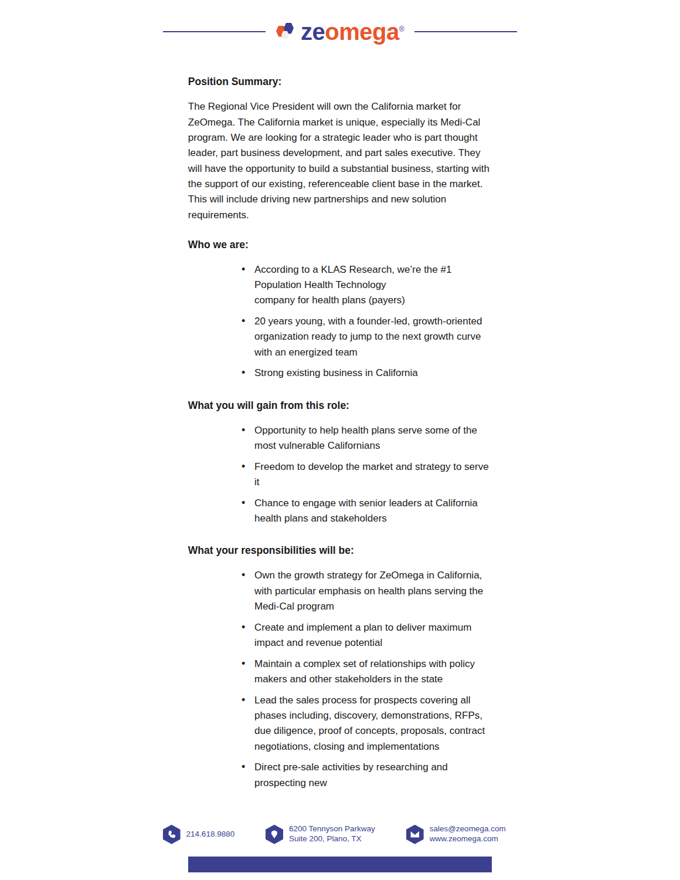ze omega®
Position Summary:
The Regional Vice President will own the California market for ZeOmega. The California market is unique, especially its Medi-Cal program. We are looking for a strategic leader who is part thought leader, part business development, and part sales executive. They will have the opportunity to build a substantial business, starting with the support of our existing, referenceable client base in the market. This will include driving new partnerships and new solution requirements.
Who we are:
According to a KLAS Research, we’re the #1 Population Health Technologycompany for health plans (payers)
20 years young, with a founder-led, growth-oriented organization ready to jump to the next growth curve with an energized team
Strong existing business in California
What you will gain from this role:
Opportunity to help health plans serve some of the most vulnerable Californians
Freedom to develop the market and strategy to serve it
Chance to engage with senior leaders at California health plans and stakeholders
What your responsibilities will be:
Own the growth strategy for ZeOmega in California, with particular emphasis on health plans serving the Medi-Cal program
Create and implement a plan to deliver maximum impact and revenue potential
Maintain a complex set of relationships with policy makers and other stakeholders in the state
Lead the sales process for prospects covering all phases including, discovery, demonstrations, RFPs, due diligence, proof of concepts, proposals, contract negotiations, closing and implementations
Direct pre-sale activities by researching and prospecting new
214.618.9880
6200 Tennyson Parkway
Suite 200, Plano, TX
sales@zeomega.com
www.zeomega.com